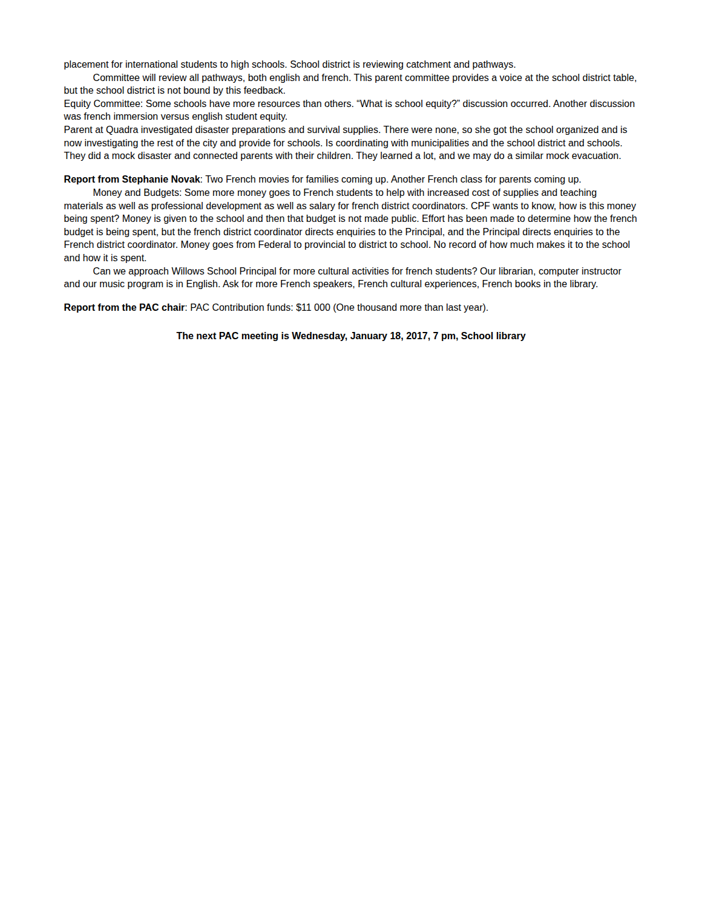placement for international students to high schools. School district is reviewing catchment and pathways.
Committee will review all pathways, both english and french. This parent committee provides a voice at the school district table, but the school district is not bound by this feedback.
Equity Committee: Some schools have more resources than others. “What is school equity?” discussion occurred. Another discussion was french immersion versus english student equity.
Parent at Quadra investigated disaster preparations and survival supplies. There were none, so she got the school organized and is now investigating the rest of the city and provide for schools. Is coordinating with municipalities and the school district and schools. They did a mock disaster and connected parents with their children. They learned a lot, and we may do a similar mock evacuation.
Report from Stephanie Novak: Two French movies for families coming up. Another French class for parents coming up.
Money and Budgets: Some more money goes to French students to help with increased cost of supplies and teaching materials as well as professional development as well as salary for french district coordinators. CPF wants to know, how is this money being spent? Money is given to the school and then that budget is not made public. Effort has been made to determine how the french budget is being spent, but the french district coordinator directs enquiries to the Principal, and the Principal directs enquiries to the French district coordinator. Money goes from Federal to provincial to district to school. No record of how much makes it to the school and how it is spent.
Can we approach Willows School Principal for more cultural activities for french students? Our librarian, computer instructor and our music program is in English. Ask for more French speakers, French cultural experiences, French books in the library.
Report from the PAC chair: PAC Contribution funds: $11 000 (One thousand more than last year).
The next PAC meeting is Wednesday, January 18, 2017, 7 pm, School library